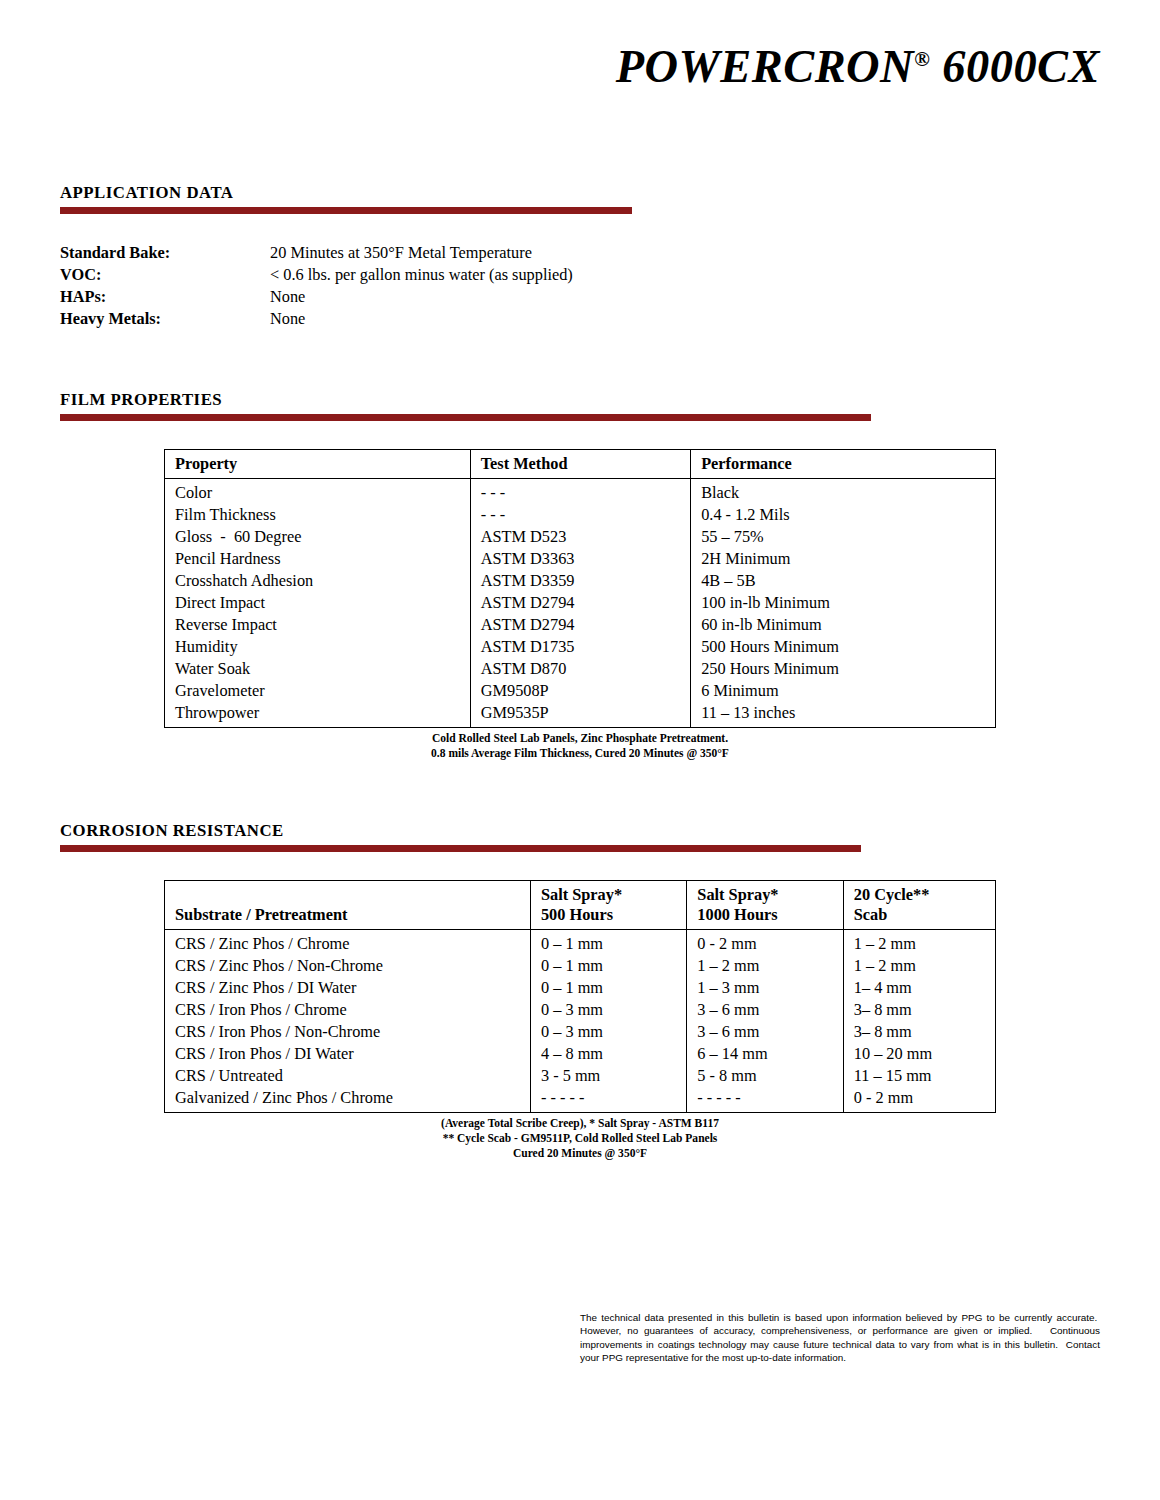POWERCRON® 6000CX
APPLICATION DATA
| Standard Bake: | 20 Minutes at 350°F Metal Temperature |
| VOC: | < 0.6 lbs. per gallon minus water (as supplied) |
| HAPs: | None |
| Heavy Metals: | None |
FILM PROPERTIES
| Property | Test Method | Performance |
| --- | --- | --- |
| Color | - - - | Black |
| Film Thickness | - - - | 0.4 - 1.2 Mils |
| Gloss - 60 Degree | ASTM D523 | 55 – 75% |
| Pencil Hardness | ASTM D3363 | 2H Minimum |
| Crosshatch Adhesion | ASTM D3359 | 4B – 5B |
| Direct Impact | ASTM D2794 | 100 in-lb Minimum |
| Reverse Impact | ASTM D2794 | 60 in-lb Minimum |
| Humidity | ASTM D1735 | 500 Hours Minimum |
| Water Soak | ASTM D870 | 250 Hours Minimum |
| Gravelometer | GM9508P | 6 Minimum |
| Throwpower | GM9535P | 11 – 13 inches |
Cold Rolled Steel Lab Panels, Zinc Phosphate Pretreatment.
0.8 mils Average Film Thickness, Cured 20 Minutes @ 350°F
CORROSION RESISTANCE
| Substrate / Pretreatment | Salt Spray* 500 Hours | Salt Spray* 1000 Hours | 20 Cycle** Scab |
| --- | --- | --- | --- |
| CRS / Zinc Phos / Chrome | 0 – 1 mm | 0 - 2 mm | 1 – 2 mm |
| CRS / Zinc Phos / Non-Chrome | 0 – 1 mm | 1 – 2 mm | 1 – 2 mm |
| CRS / Zinc Phos / DI Water | 0 – 1 mm | 1 – 3 mm | 1– 4 mm |
| CRS / Iron Phos / Chrome | 0 – 3 mm | 3 – 6 mm | 3– 8 mm |
| CRS / Iron Phos / Non-Chrome | 0 – 3 mm | 3 – 6 mm | 3– 8 mm |
| CRS / Iron Phos / DI Water | 4 – 8 mm | 6 – 14 mm | 10 – 20 mm |
| CRS / Untreated | 3 - 5 mm | 5 - 8 mm | 11 – 15 mm |
| Galvanized / Zinc Phos / Chrome | - - - - - | - - - - - | 0 - 2 mm |
(Average Total Scribe Creep), * Salt Spray - ASTM B117
** Cycle Scab - GM9511P, Cold Rolled Steel Lab Panels
Cured 20 Minutes @ 350°F
The technical data presented in this bulletin is based upon information believed by PPG to be currently accurate. However, no guarantees of accuracy, comprehensiveness, or performance are given or implied. Continuous improvements in coatings technology may cause future technical data to vary from what is in this bulletin. Contact your PPG representative for the most up-to-date information.